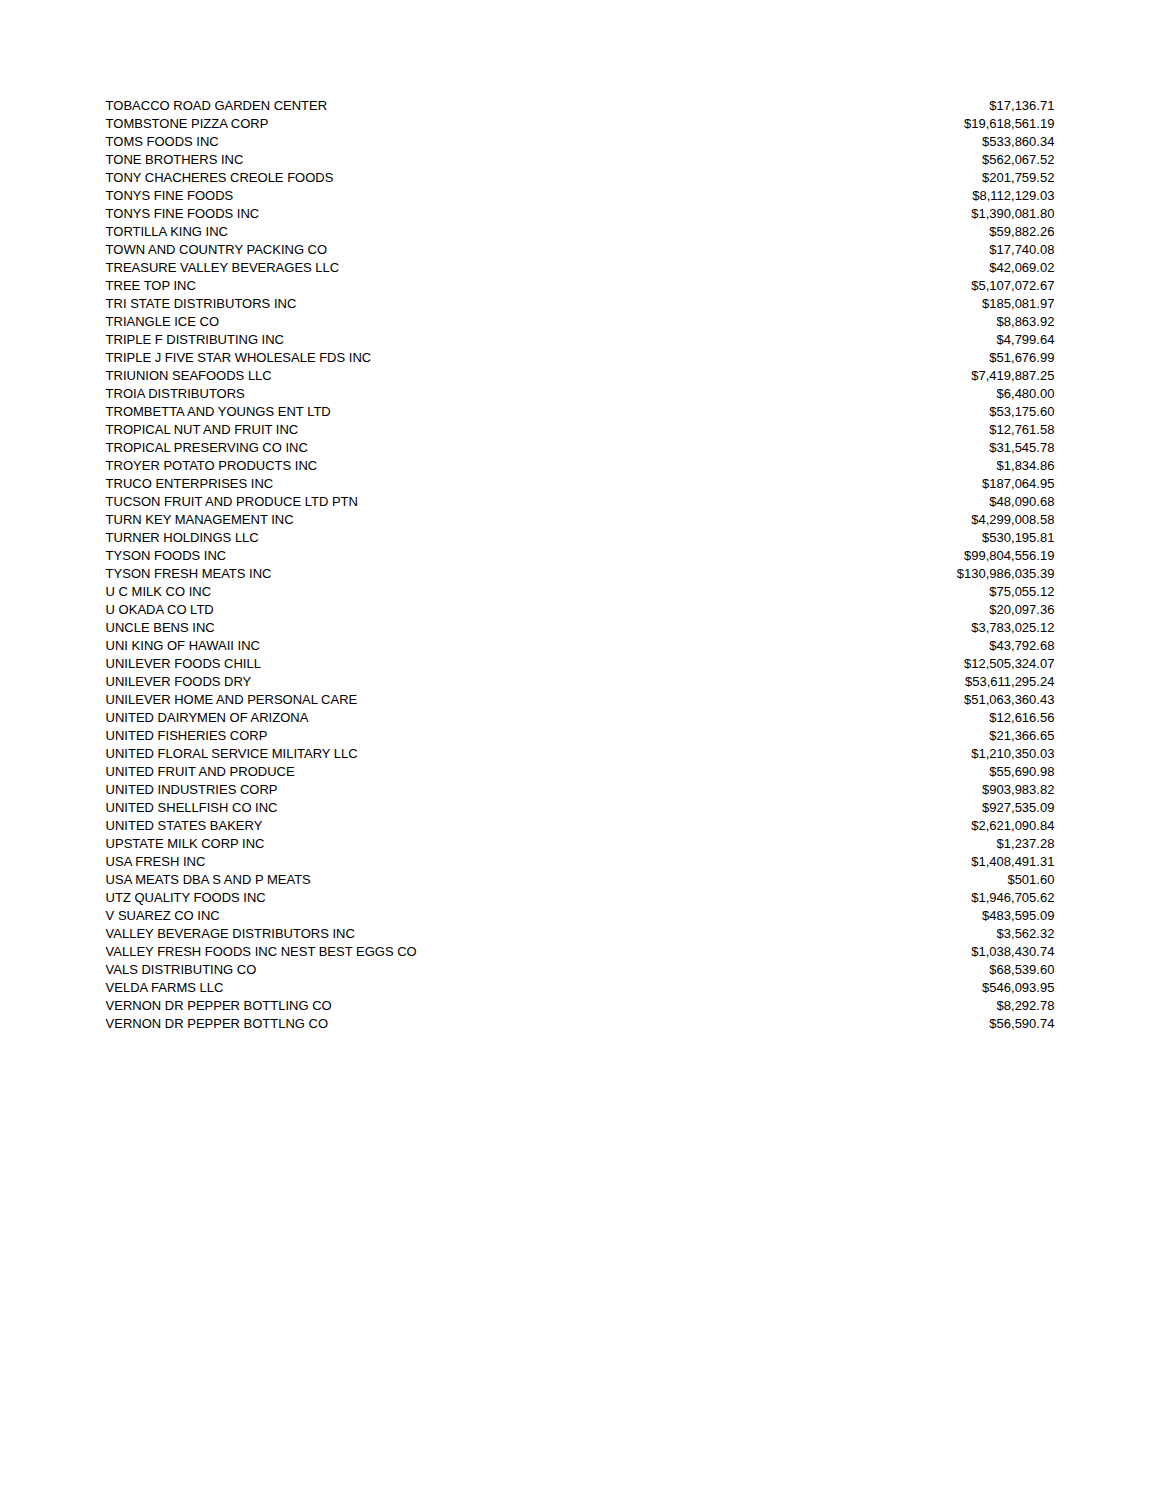| TOBACCO ROAD GARDEN CENTER | $17,136.71 |
| TOMBSTONE PIZZA CORP | $19,618,561.19 |
| TOMS FOODS INC | $533,860.34 |
| TONE BROTHERS INC | $562,067.52 |
| TONY CHACHERES CREOLE FOODS | $201,759.52 |
| TONYS FINE FOODS | $8,112,129.03 |
| TONYS FINE FOODS INC | $1,390,081.80 |
| TORTILLA KING INC | $59,882.26 |
| TOWN AND COUNTRY PACKING CO | $17,740.08 |
| TREASURE VALLEY BEVERAGES LLC | $42,069.02 |
| TREE TOP INC | $5,107,072.67 |
| TRI STATE DISTRIBUTORS INC | $185,081.97 |
| TRIANGLE ICE CO | $8,863.92 |
| TRIPLE F DISTRIBUTING INC | $4,799.64 |
| TRIPLE J FIVE STAR WHOLESALE FDS INC | $51,676.99 |
| TRIUNION SEAFOODS LLC | $7,419,887.25 |
| TROIA DISTRIBUTORS | $6,480.00 |
| TROMBETTA AND YOUNGS ENT LTD | $53,175.60 |
| TROPICAL NUT AND FRUIT INC | $12,761.58 |
| TROPICAL PRESERVING CO INC | $31,545.78 |
| TROYER POTATO PRODUCTS INC | $1,834.86 |
| TRUCO ENTERPRISES INC | $187,064.95 |
| TUCSON FRUIT AND PRODUCE LTD PTN | $48,090.68 |
| TURN KEY MANAGEMENT INC | $4,299,008.58 |
| TURNER HOLDINGS LLC | $530,195.81 |
| TYSON FOODS INC | $99,804,556.19 |
| TYSON FRESH MEATS INC | $130,986,035.39 |
| U C MILK CO INC | $75,055.12 |
| U OKADA CO LTD | $20,097.36 |
| UNCLE BENS INC | $3,783,025.12 |
| UNI KING OF HAWAII INC | $43,792.68 |
| UNILEVER FOODS CHILL | $12,505,324.07 |
| UNILEVER FOODS DRY | $53,611,295.24 |
| UNILEVER HOME AND PERSONAL CARE | $51,063,360.43 |
| UNITED DAIRYMEN OF ARIZONA | $12,616.56 |
| UNITED FISHERIES CORP | $21,366.65 |
| UNITED FLORAL SERVICE MILITARY LLC | $1,210,350.03 |
| UNITED FRUIT AND PRODUCE | $55,690.98 |
| UNITED INDUSTRIES CORP | $903,983.82 |
| UNITED SHELLFISH CO INC | $927,535.09 |
| UNITED STATES BAKERY | $2,621,090.84 |
| UPSTATE MILK CORP INC | $1,237.28 |
| USA FRESH INC | $1,408,491.31 |
| USA MEATS DBA S AND P MEATS | $501.60 |
| UTZ QUALITY FOODS INC | $1,946,705.62 |
| V SUAREZ CO INC | $483,595.09 |
| VALLEY BEVERAGE DISTRIBUTORS INC | $3,562.32 |
| VALLEY FRESH FOODS INC NEST BEST EGGS CO | $1,038,430.74 |
| VALS DISTRIBUTING CO | $68,539.60 |
| VELDA FARMS LLC | $546,093.95 |
| VERNON DR PEPPER BOTTLING CO | $8,292.78 |
| VERNON DR PEPPER BOTTLNG CO | $56,590.74 |